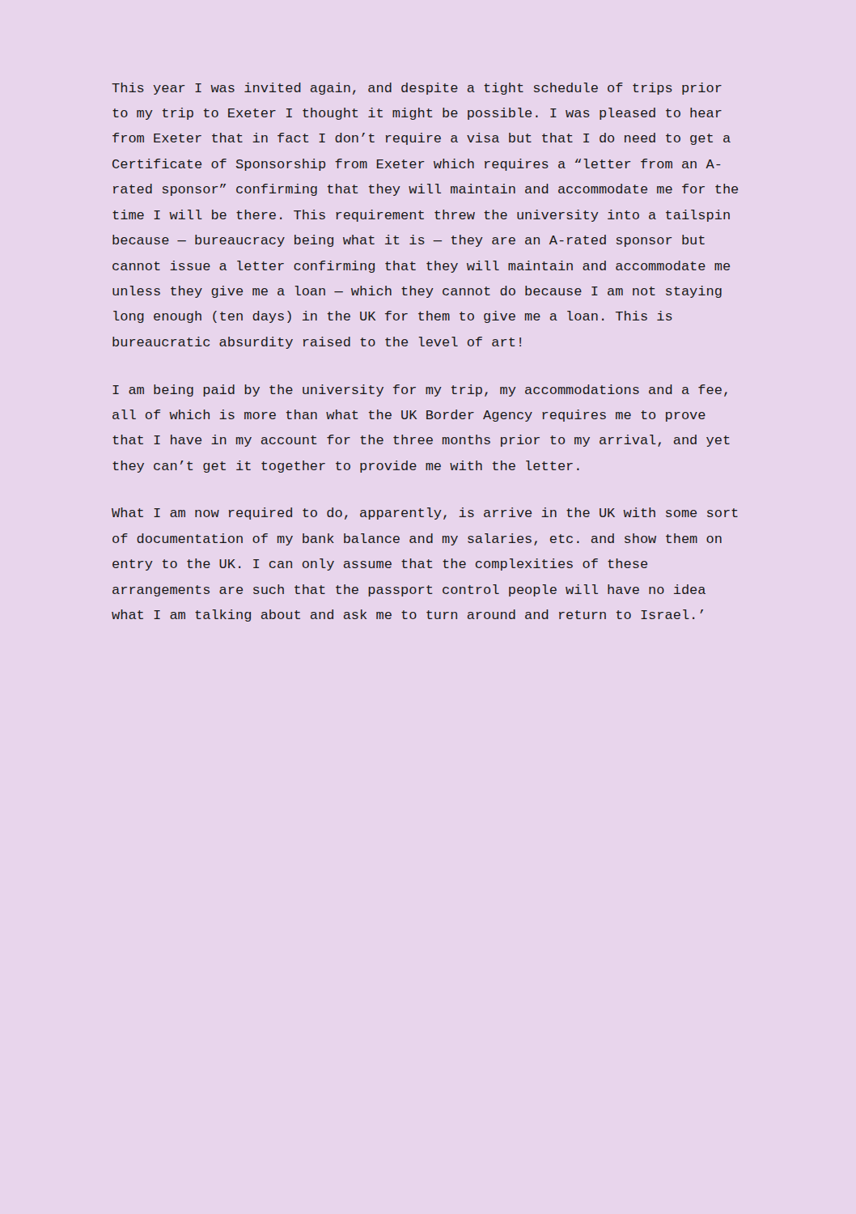This year I was invited again, and despite a tight schedule of trips prior to my trip to Exeter I thought it might be possible. I was pleased to hear from Exeter that in fact I don’t require a visa but that I do need to get a Certificate of Sponsorship from Exeter which requires a “letter from an A-rated sponsor” confirming that they will maintain and accommodate me for the time I will be there. This requirement threw the university into a tailspin because — bureaucracy being what it is — they are an A-rated sponsor but cannot issue a letter confirming that they will maintain and accommodate me unless they give me a loan — which they cannot do because I am not staying long enough (ten days) in the UK for them to give me a loan. This is bureaucratic absurdity raised to the level of art!
I am being paid by the university for my trip, my accommodations and a fee, all of which is more than what the UK Border Agency requires me to prove that I have in my account for the three months prior to my arrival, and yet they can’t get it together to provide me with the letter.
What I am now required to do, apparently, is arrive in the UK with some sort of documentation of my bank balance and my salaries, etc. and show them on entry to the UK. I can only assume that the complexities of these arrangements are such that the passport control people will have no idea what I am talking about and ask me to turn around and return to Israel.’